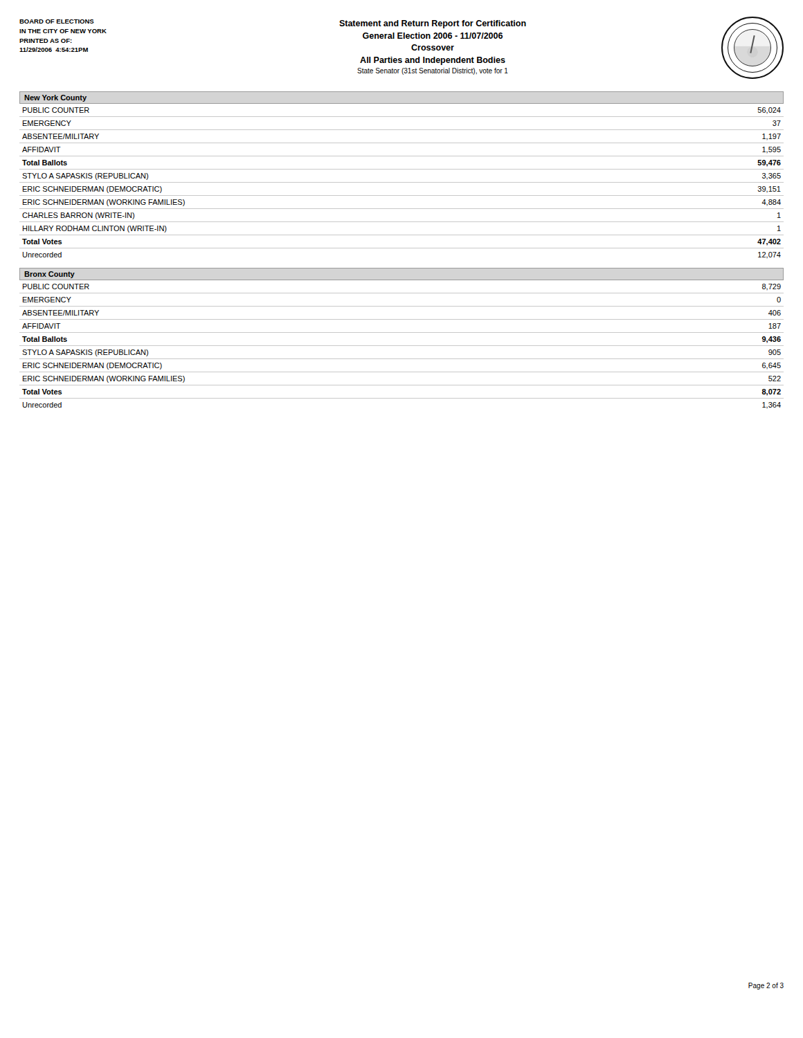BOARD OF ELECTIONS
IN THE CITY OF NEW YORK
PRINTED AS OF:
11/29/2006 4:54:21PM
Statement and Return Report for Certification
General Election 2006 - 11/07/2006
Crossover
All Parties and Independent Bodies
State Senator (31st Senatorial District), vote for 1
New York County
| PUBLIC COUNTER | 56,024 |
| EMERGENCY | 37 |
| ABSENTEE/MILITARY | 1,197 |
| AFFIDAVIT | 1,595 |
| Total Ballots | 59,476 |
| STYLO A SAPASKIS (REPUBLICAN) | 3,365 |
| ERIC SCHNEIDERMAN (DEMOCRATIC) | 39,151 |
| ERIC SCHNEIDERMAN (WORKING FAMILIES) | 4,884 |
| CHARLES BARRON (WRITE-IN) | 1 |
| HILLARY RODHAM CLINTON (WRITE-IN) | 1 |
| Total Votes | 47,402 |
| Unrecorded | 12,074 |
Bronx County
| PUBLIC COUNTER | 8,729 |
| EMERGENCY | 0 |
| ABSENTEE/MILITARY | 406 |
| AFFIDAVIT | 187 |
| Total Ballots | 9,436 |
| STYLO A SAPASKIS (REPUBLICAN) | 905 |
| ERIC SCHNEIDERMAN (DEMOCRATIC) | 6,645 |
| ERIC SCHNEIDERMAN (WORKING FAMILIES) | 522 |
| Total Votes | 8,072 |
| Unrecorded | 1,364 |
Page 2 of 3